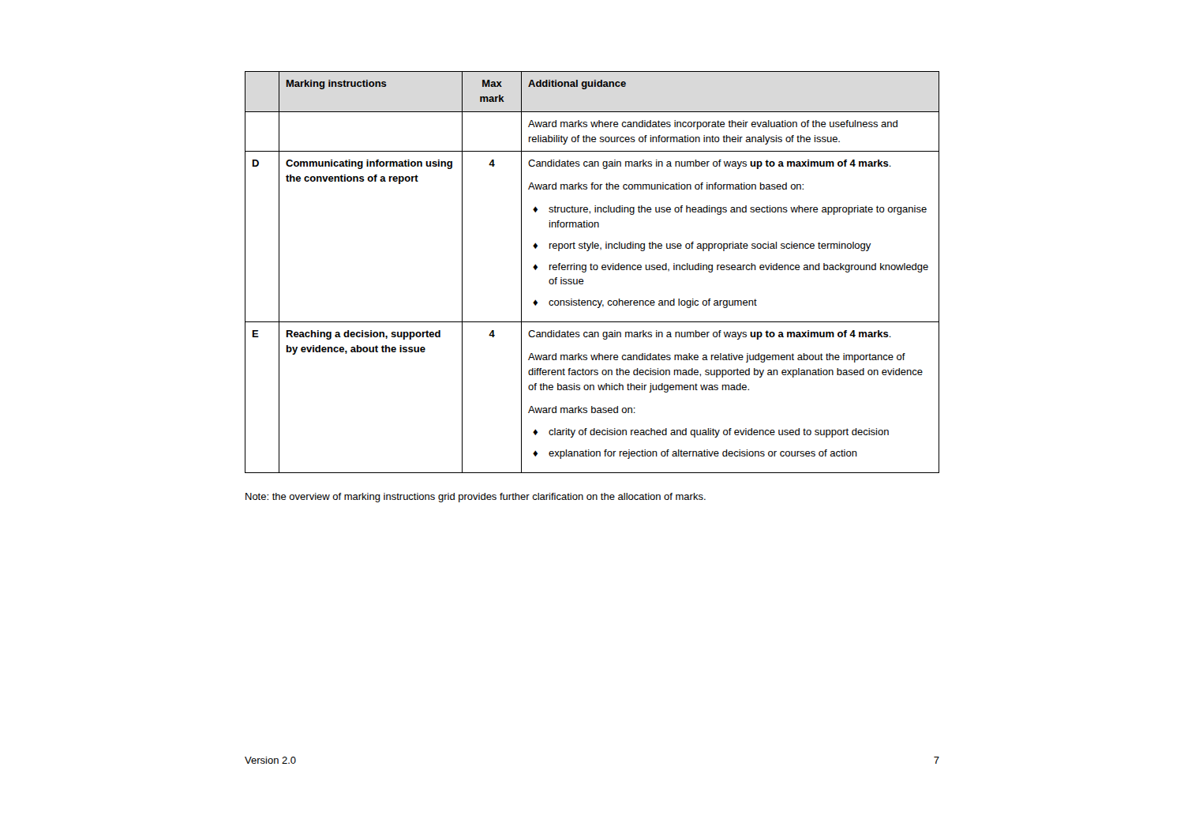| | Marking instructions | Max mark | Additional guidance |
| --- | --- | --- | --- |
| | | | Award marks where candidates incorporate their evaluation of the usefulness and reliability of the sources of information into their analysis of the issue. |
| D | Communicating information using the conventions of a report | 4 | Candidates can gain marks in a number of ways up to a maximum of 4 marks . Award marks for the communication of information based on: structure, including the use of headings and sections where appropriate to organise information report style, including the use of appropriate social science terminology referring to evidence used, including research evidence and background knowledge of issue consistency, coherence and logic of argument |
| E | Reaching a decision, supported by evidence, about the issue | 4 | Candidates can gain marks in a number of ways up to a maximum of 4 marks . Award marks where candidates make a relative judgement about the importance of different factors on the decision made, supported by an explanation based on evidence of the basis on which their judgement was made. Award marks based on: clarity of decision reached and quality of evidence used to support decision explanation for rejection of alternative decisions or courses of action |
Note: the overview of marking instructions grid provides further clarification on the allocation of marks.
Version 2.0 7